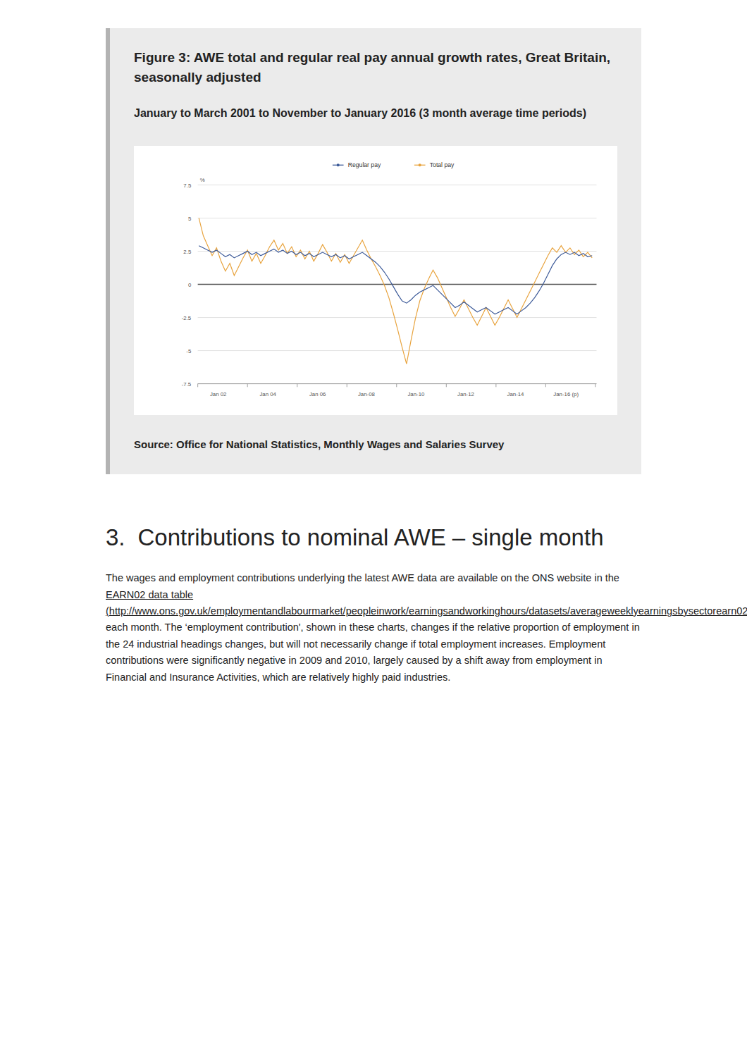Figure 3: AWE total and regular real pay annual growth rates, Great Britain, seasonally adjusted
January to March 2001 to November to January 2016 (3 month average time periods)
Regular pay Total pay 7.5 5 2.5 0 -2.5 -5 -7.5 % Jan 02 Jan 04 Jan 06 Jan-08 Jan-10 Jan-12 Jan-14 Jan-16 (p)
Source: Office for National Statistics, Monthly Wages and Salaries Survey
3. Contributions to nominal AWE – single month
The wages and employment contributions underlying the latest AWE data are available on the ONS website in the EARN02 data table (http://www.ons.gov.uk/employmentandlabourmarket/peopleinwork/earningsandworkinghours/datasets/averageweeklyearningsbysectorearn02) each month. The ‘employment contribution', shown in these charts, changes if the relative proportion of employment in the 24 industrial headings changes, but will not necessarily change if total employment increases. Employment contributions were significantly negative in 2009 and 2010, largely caused by a shift away from employment in Financial and Insurance Activities, which are relatively highly paid industries.